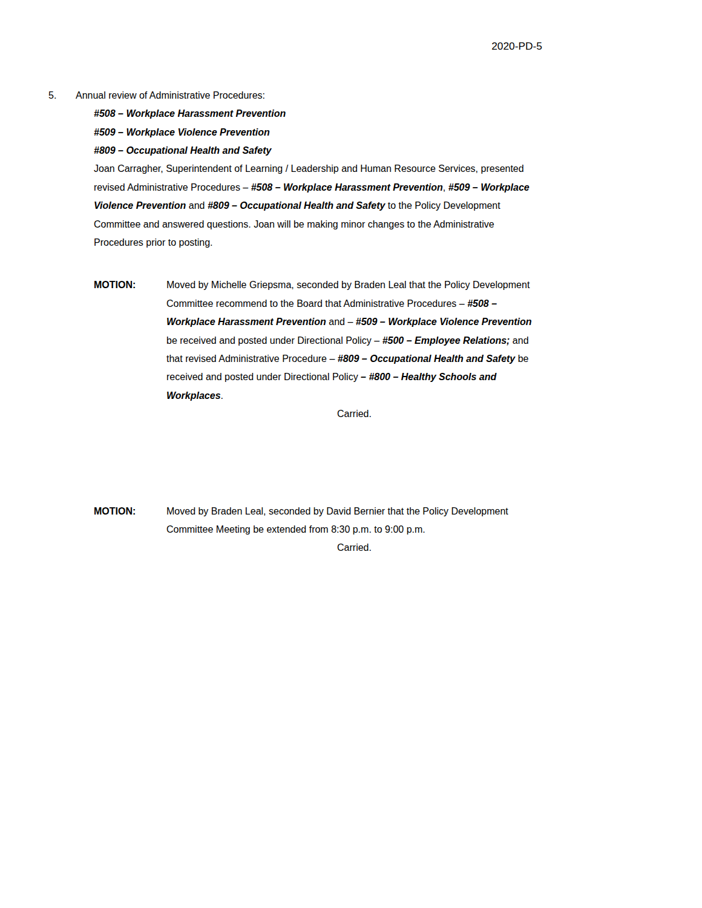2020-PD-5
5. Annual review of Administrative Procedures:
#508 – Workplace Harassment Prevention
#509 – Workplace Violence Prevention
#809 – Occupational Health and Safety
Joan Carragher, Superintendent of Learning / Leadership and Human Resource Services, presented revised Administrative Procedures – #508 – Workplace Harassment Prevention, #509 – Workplace Violence Prevention and #809 – Occupational Health and Safety to the Policy Development Committee and answered questions. Joan will be making minor changes to the Administrative Procedures prior to posting.
MOTION:
Moved by Michelle Griepsma, seconded by Braden Leal that the Policy Development Committee recommend to the Board that Administrative Procedures – #508 – Workplace Harassment Prevention and – #509 – Workplace Violence Prevention be received and posted under Directional Policy – #500 – Employee Relations; and that revised Administrative Procedure – #809 – Occupational Health and Safety be received and posted under Directional Policy – #800 – Healthy Schools and Workplaces.
Carried.
MOTION:
Moved by Braden Leal, seconded by David Bernier that the Policy Development Committee Meeting be extended from 8:30 p.m. to 9:00 p.m.
Carried.